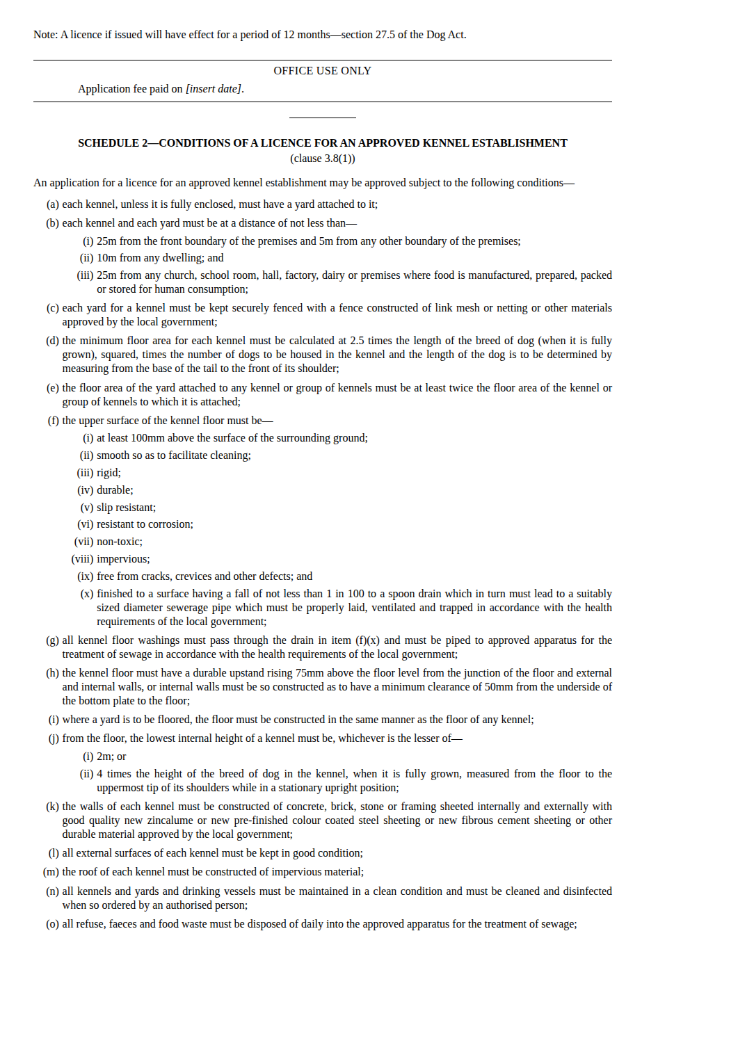Note: A licence if issued will have effect for a period of 12 months—section 27.5 of the Dog Act.
OFFICE USE ONLY
Application fee paid on [insert date].
Schedule 2—Conditions of a licence for an approved kennel establishment
(clause 3.8(1))
An application for a licence for an approved kennel establishment may be approved subject to the following conditions—
(a) each kennel, unless it is fully enclosed, must have a yard attached to it;
(b) each kennel and each yard must be at a distance of not less than—
(i) 25m from the front boundary of the premises and 5m from any other boundary of the premises;
(ii) 10m from any dwelling; and
(iii) 25m from any church, school room, hall, factory, dairy or premises where food is manufactured, prepared, packed or stored for human consumption;
(c) each yard for a kennel must be kept securely fenced with a fence constructed of link mesh or netting or other materials approved by the local government;
(d) the minimum floor area for each kennel must be calculated at 2.5 times the length of the breed of dog (when it is fully grown), squared, times the number of dogs to be housed in the kennel and the length of the dog is to be determined by measuring from the base of the tail to the front of its shoulder;
(e) the floor area of the yard attached to any kennel or group of kennels must be at least twice the floor area of the kennel or group of kennels to which it is attached;
(f) the upper surface of the kennel floor must be—
(i) at least 100mm above the surface of the surrounding ground;
(ii) smooth so as to facilitate cleaning;
(iii) rigid;
(iv) durable;
(v) slip resistant;
(vi) resistant to corrosion;
(vii) non-toxic;
(viii) impervious;
(ix) free from cracks, crevices and other defects; and
(x) finished to a surface having a fall of not less than 1 in 100 to a spoon drain which in turn must lead to a suitably sized diameter sewerage pipe which must be properly laid, ventilated and trapped in accordance with the health requirements of the local government;
(g) all kennel floor washings must pass through the drain in item (f)(x) and must be piped to approved apparatus for the treatment of sewage in accordance with the health requirements of the local government;
(h) the kennel floor must have a durable upstand rising 75mm above the floor level from the junction of the floor and external and internal walls, or internal walls must be so constructed as to have a minimum clearance of 50mm from the underside of the bottom plate to the floor;
(i) where a yard is to be floored, the floor must be constructed in the same manner as the floor of any kennel;
(j) from the floor, the lowest internal height of a kennel must be, whichever is the lesser of—
(i) 2m; or
(ii) 4 times the height of the breed of dog in the kennel, when it is fully grown, measured from the floor to the uppermost tip of its shoulders while in a stationary upright position;
(k) the walls of each kennel must be constructed of concrete, brick, stone or framing sheeted internally and externally with good quality new zincalume or new pre-finished colour coated steel sheeting or new fibrous cement sheeting or other durable material approved by the local government;
(l) all external surfaces of each kennel must be kept in good condition;
(m) the roof of each kennel must be constructed of impervious material;
(n) all kennels and yards and drinking vessels must be maintained in a clean condition and must be cleaned and disinfected when so ordered by an authorised person;
(o) all refuse, faeces and food waste must be disposed of daily into the approved apparatus for the treatment of sewage;